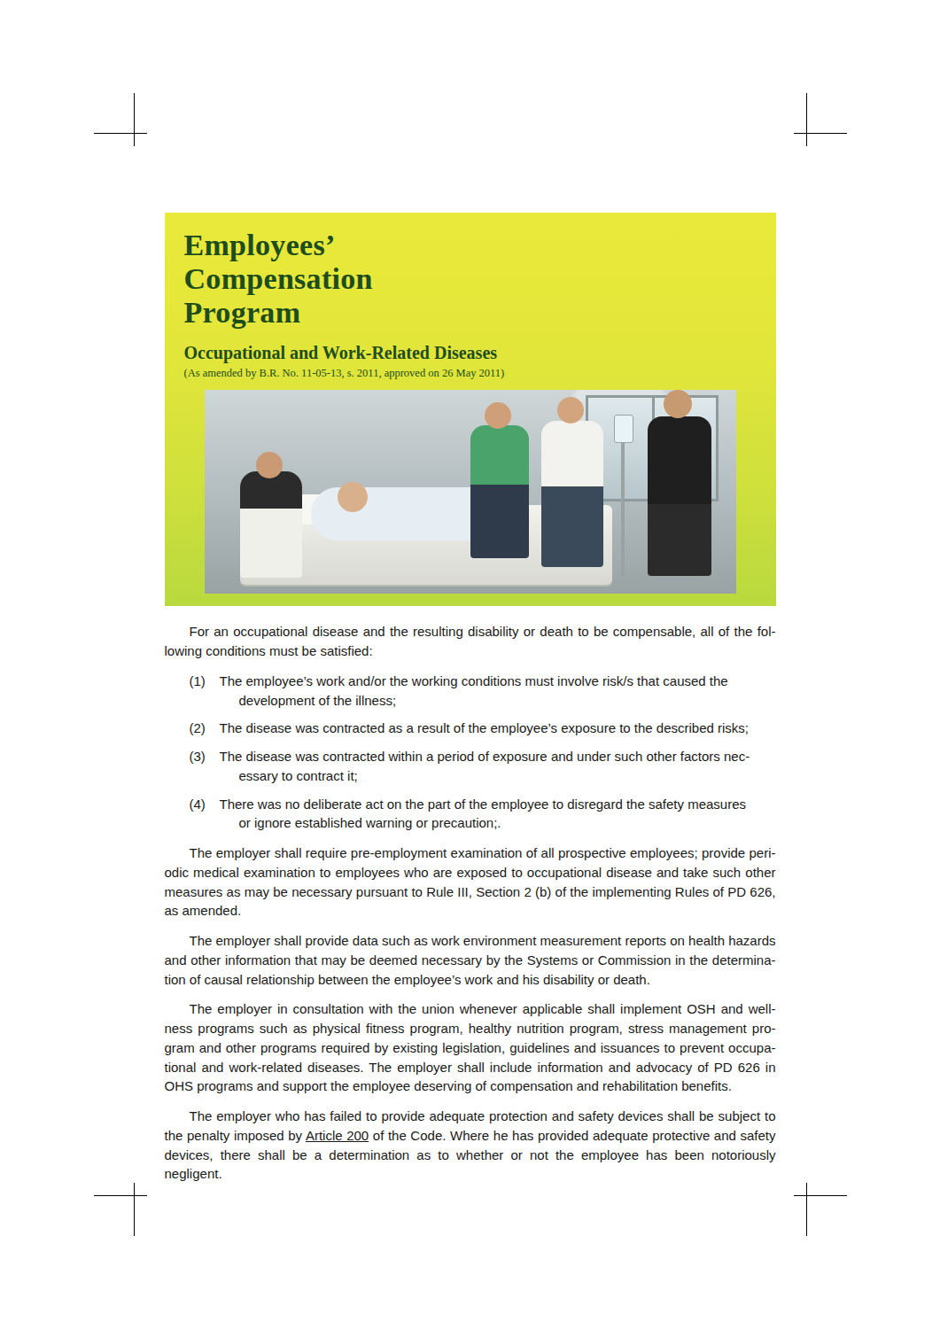Employees’
Compensation
Program
Occupational and Work-Related Diseases
(As amended by B.R. No. 11-05-13, s. 2011, approved on 26 May 2011)
For an occupational disease and the resulting disability or death to be compensable, all of the following conditions must be satisfied:
The employee’s work and/or the working conditions must involve risk/s that caused the development of the illness;
The disease was contracted as a result of the employee’s exposure to the described risks;
The disease was contracted within a period of exposure and under such other factors nec- essary to contract it;
There was no deliberate act on the part of the employee to disregard the safety measures or ignore established warning or precaution;.
The employer shall require pre-employment examination of all prospective employees; provide periodic medical examination to employees who are exposed to occupational disease and take such other measures as may be necessary pursuant to Rule III, Section 2 (b) of the implementing Rules of PD 626, as amended.
The employer shall provide data such as work environment measurement reports on health hazards and other information that may be deemed necessary by the Systems or Commission in the determination of causal relationship between the employee’s work and his disability or death.
The employer in consultation with the union whenever applicable shall implement OSH and wellness programs such as physical fitness program, healthy nutrition program, stress management program and other programs required by existing legislation, guidelines and issuances to prevent occupational and work-related diseases. The employer shall include information and advocacy of PD 626 in OHS programs and support the employee deserving of compensation and rehabilitation benefits.
The employer who has failed to provide adequate protection and safety devices shall be subject to the penalty imposed by Article 200 of the Code. Where he has provided adequate protective and safety devices, there shall be a determination as to whether or not the employee has been notoriously negligent.